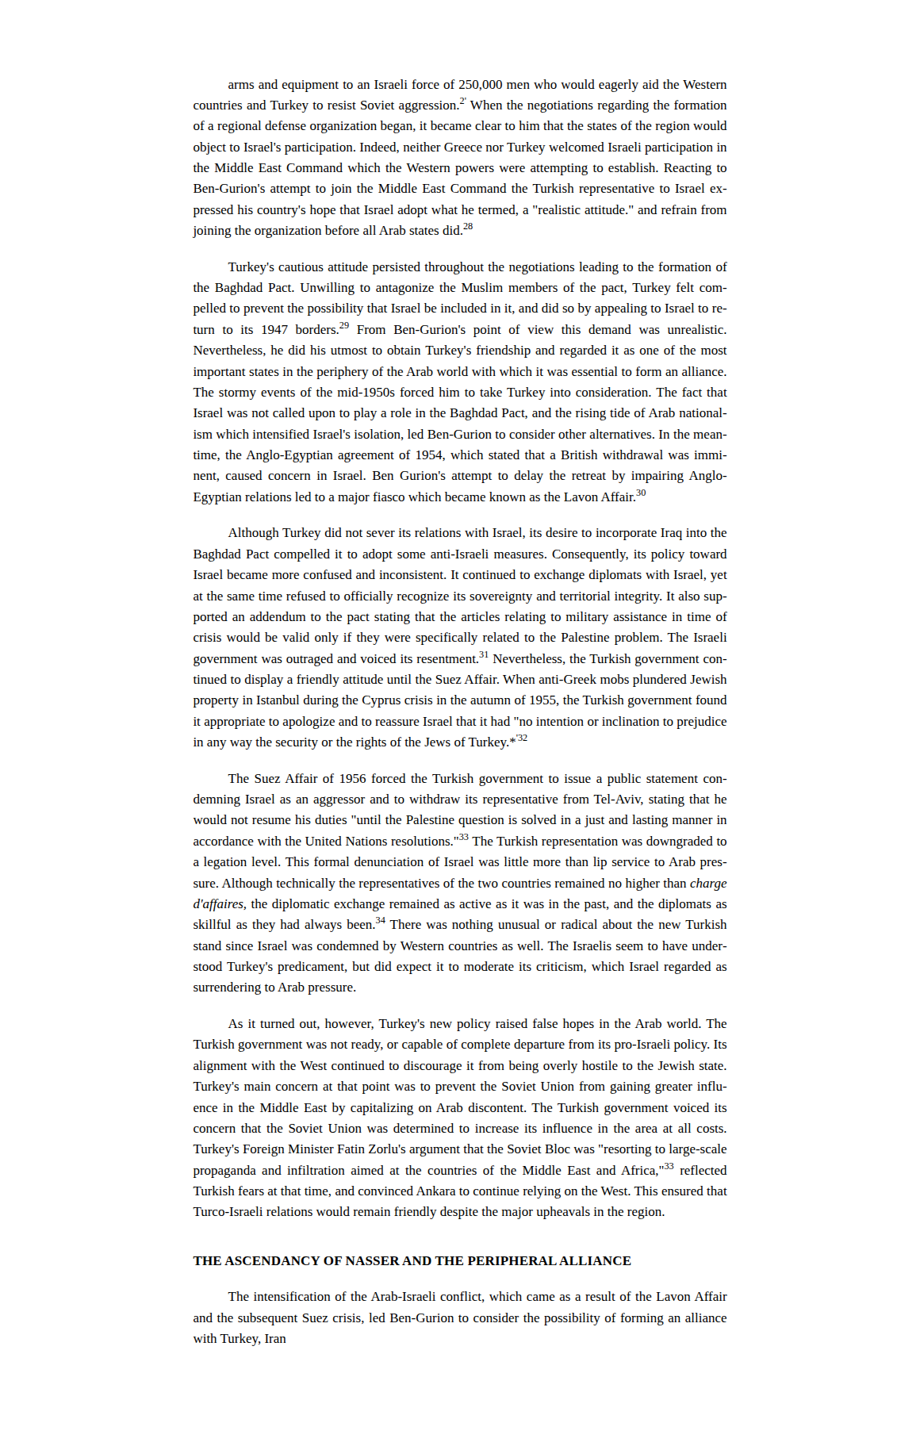arms and equipment to an Israeli force of 250,000 men who would eagerly aid the Western countries and Turkey to resist Soviet aggression.2' When the negotiations regarding the formation of a regional defense organization began, it became clear to him that the states of the region would object to Israel's participation. Indeed, neither Greece nor Turkey welcomed Israeli participation in the Middle East Command which the Western powers were attempting to establish. Reacting to Ben-Gurion's attempt to join the Middle East Command the Turkish representative to Israel expressed his country's hope that Israel adopt what he termed, a "realistic attitude." and refrain from joining the organization before all Arab states did.28
Turkey's cautious attitude persisted throughout the negotiations leading to the formation of the Baghdad Pact. Unwilling to antagonize the Muslim members of the pact, Turkey felt compelled to prevent the possibility that Israel be included in it, and did so by appealing to Israel to return to its 1947 borders.29 From Ben-Gurion's point of view this demand was unrealistic. Nevertheless, he did his utmost to obtain Turkey's friendship and regarded it as one of the most important states in the periphery of the Arab world with which it was essential to form an alliance. The stormy events of the mid-1950s forced him to take Turkey into consideration. The fact that Israel was not called upon to play a role in the Baghdad Pact, and the rising tide of Arab nationalism which intensified Israel's isolation, led Ben-Gurion to consider other alternatives. In the meantime, the Anglo-Egyptian agreement of 1954, which stated that a British withdrawal was imminent, caused concern in Israel. Ben Gurion's attempt to delay the retreat by impairing Anglo-Egyptian relations led to a major fiasco which became known as the Lavon Affair.30
Although Turkey did not sever its relations with Israel, its desire to incorporate Iraq into the Baghdad Pact compelled it to adopt some anti-Israeli measures. Consequently, its policy toward Israel became more confused and inconsistent. It continued to exchange diplomats with Israel, yet at the same time refused to officially recognize its sovereignty and territorial integrity. It also supported an addendum to the pact stating that the articles relating to military assistance in time of crisis would be valid only if they were specifically related to the Palestine problem. The Israeli government was outraged and voiced its resentment.31 Nevertheless, the Turkish government continued to display a friendly attitude until the Suez Affair. When anti-Greek mobs plundered Jewish property in Istanbul during the Cyprus crisis in the autumn of 1955, the Turkish government found it appropriate to apologize and to reassure Israel that it had "no intention or inclination to prejudice in any way the security or the rights of the Jews of Turkey.*'32
The Suez Affair of 1956 forced the Turkish government to issue a public statement condemning Israel as an aggressor and to withdraw its representative from Tel-Aviv, stating that he would not resume his duties "until the Palestine question is solved in a just and lasting manner in accordance with the United Nations resolutions."33 The Turkish representation was downgraded to a legation level. This formal denunciation of Israel was little more than lip service to Arab pressure. Although technically the representatives of the two countries remained no higher than charge d'affaires, the diplomatic exchange remained as active as it was in the past, and the diplomats as skillful as they had always been.34 There was nothing unusual or radical about the new Turkish stand since Israel was condemned by Western countries as well. The Israelis seem to have understood Turkey's predicament, but did expect it to moderate its criticism, which Israel regarded as surrendering to Arab pressure.
As it turned out, however, Turkey's new policy raised false hopes in the Arab world. The Turkish government was not ready, or capable of complete departure from its pro-Israeli policy. Its alignment with the West continued to discourage it from being overly hostile to the Jewish state. Turkey's main concern at that point was to prevent the Soviet Union from gaining greater influence in the Middle East by capitalizing on Arab discontent. The Turkish government voiced its concern that the Soviet Union was determined to increase its influence in the area at all costs. Turkey's Foreign Minister Fatin Zorlu's argument that the Soviet Bloc was "resorting to large-scale propaganda and infiltration aimed at the countries of the Middle East and Africa,"33 reflected Turkish fears at that time, and convinced Ankara to continue relying on the West. This ensured that Turco-Israeli relations would remain friendly despite the major upheavals in the region.
THE ASCENDANCY OF NASSER AND THE PERIPHERAL ALLIANCE
The intensification of the Arab-Israeli conflict, which came as a result of the Lavon Affair and the subsequent Suez crisis, led Ben-Gurion to consider the possibility of forming an alliance with Turkey, Iran